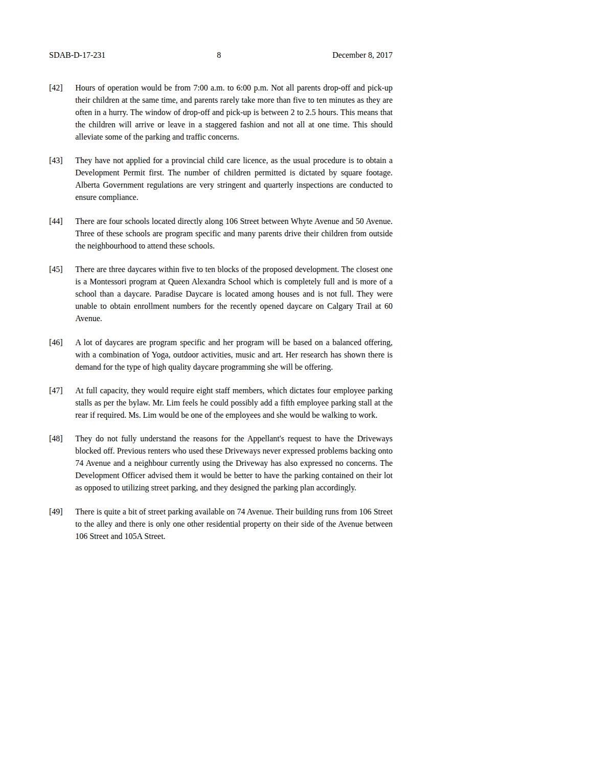SDAB-D-17-231 8 December 8, 2017
[42]
Hours of operation would be from 7:00 a.m. to 6:00 p.m. Not all parents drop-off and pick-up their children at the same time, and parents rarely take more than five to ten minutes as they are often in a hurry. The window of drop-off and pick-up is between 2 to 2.5 hours. This means that the children will arrive or leave in a staggered fashion and not all at one time. This should alleviate some of the parking and traffic concerns.
[43]
They have not applied for a provincial child care licence, as the usual procedure is to obtain a Development Permit first. The number of children permitted is dictated by square footage. Alberta Government regulations are very stringent and quarterly inspections are conducted to ensure compliance.
[44]
There are four schools located directly along 106 Street between Whyte Avenue and 50 Avenue. Three of these schools are program specific and many parents drive their children from outside the neighbourhood to attend these schools.
[45]
There are three daycares within five to ten blocks of the proposed development. The closest one is a Montessori program at Queen Alexandra School which is completely full and is more of a school than a daycare. Paradise Daycare is located among houses and is not full. They were unable to obtain enrollment numbers for the recently opened daycare on Calgary Trail at 60 Avenue.
[46]
A lot of daycares are program specific and her program will be based on a balanced offering, with a combination of Yoga, outdoor activities, music and art. Her research has shown there is demand for the type of high quality daycare programming she will be offering.
[47]
At full capacity, they would require eight staff members, which dictates four employee parking stalls as per the bylaw. Mr. Lim feels he could possibly add a fifth employee parking stall at the rear if required. Ms. Lim would be one of the employees and she would be walking to work.
[48]
They do not fully understand the reasons for the Appellant's request to have the Driveways blocked off. Previous renters who used these Driveways never expressed problems backing onto 74 Avenue and a neighbour currently using the Driveway has also expressed no concerns. The Development Officer advised them it would be better to have the parking contained on their lot as opposed to utilizing street parking, and they designed the parking plan accordingly.
[49]
There is quite a bit of street parking available on 74 Avenue. Their building runs from 106 Street to the alley and there is only one other residential property on their side of the Avenue between 106 Street and 105A Street.